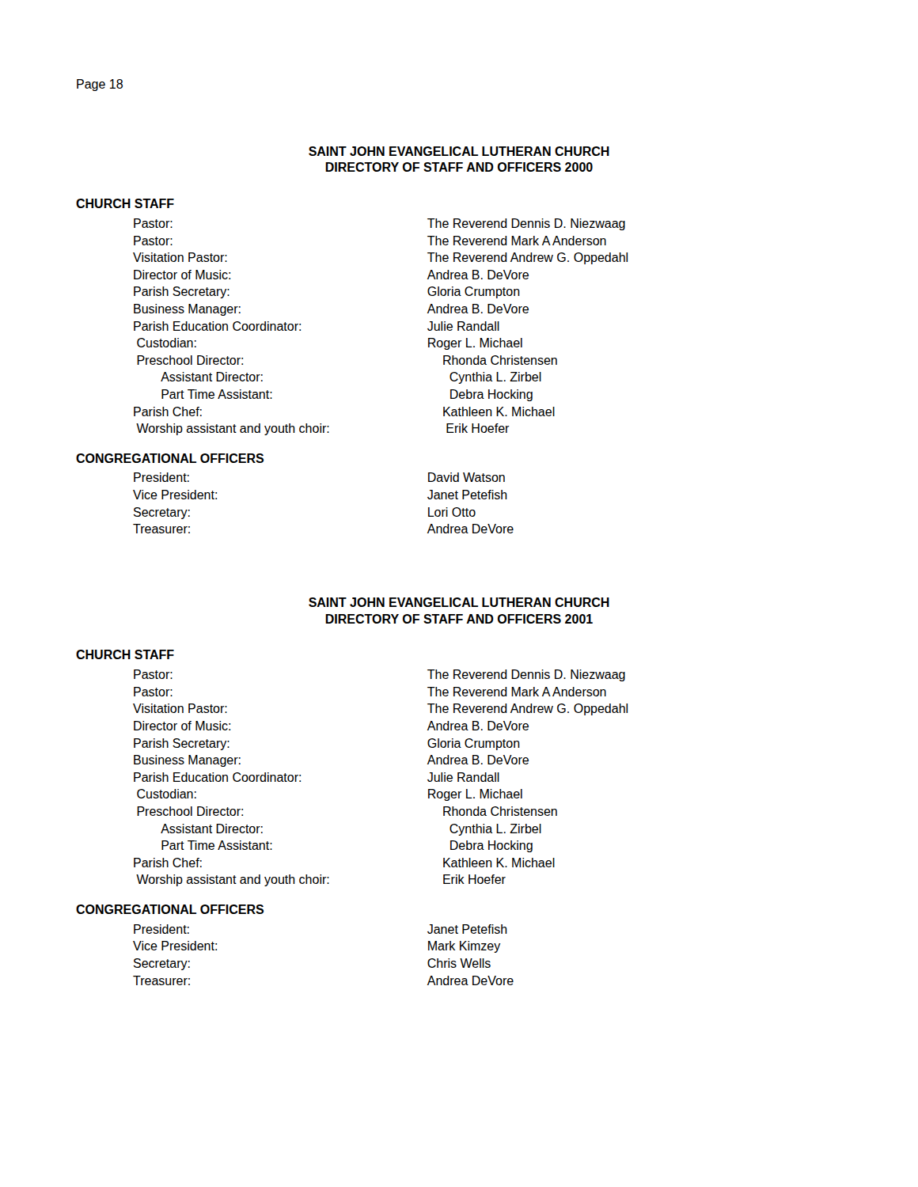Page 18
SAINT JOHN EVANGELICAL LUTHERAN CHURCH
DIRECTORY OF STAFF AND OFFICERS 2000
CHURCH STAFF
| Pastor: | The Reverend Dennis D. Niezwaag |
| Pastor: | The Reverend Mark A Anderson |
| Visitation Pastor: | The Reverend Andrew G. Oppedahl |
| Director of Music: | Andrea B. DeVore |
| Parish Secretary: | Gloria Crumpton |
| Business Manager: | Andrea B. DeVore |
| Parish Education Coordinator: | Julie Randall |
| Custodian: | Roger L. Michael |
| Preschool Director: | Rhonda Christensen |
| Assistant Director: | Cynthia L. Zirbel |
| Part Time Assistant: | Debra Hocking |
| Parish Chef: | Kathleen K. Michael |
| Worship assistant and youth choir: | Erik Hoefer |
CONGREGATIONAL OFFICERS
| President: | David Watson |
| Vice President: | Janet Petefish |
| Secretary: | Lori Otto |
| Treasurer: | Andrea DeVore |
SAINT JOHN EVANGELICAL LUTHERAN CHURCH
DIRECTORY OF STAFF AND OFFICERS 2001
CHURCH STAFF
| Pastor: | The Reverend Dennis D. Niezwaag |
| Pastor: | The Reverend Mark A Anderson |
| Visitation Pastor: | The Reverend Andrew G. Oppedahl |
| Director of Music: | Andrea B. DeVore |
| Parish Secretary: | Gloria Crumpton |
| Business Manager: | Andrea B. DeVore |
| Parish Education Coordinator: | Julie Randall |
| Custodian: | Roger L. Michael |
| Preschool Director: | Rhonda Christensen |
| Assistant Director: | Cynthia L. Zirbel |
| Part Time Assistant: | Debra Hocking |
| Parish Chef: | Kathleen K. Michael |
| Worship assistant and youth choir: | Erik Hoefer |
CONGREGATIONAL OFFICERS
| President: | Janet Petefish |
| Vice President: | Mark Kimzey |
| Secretary: | Chris Wells |
| Treasurer: | Andrea DeVore |